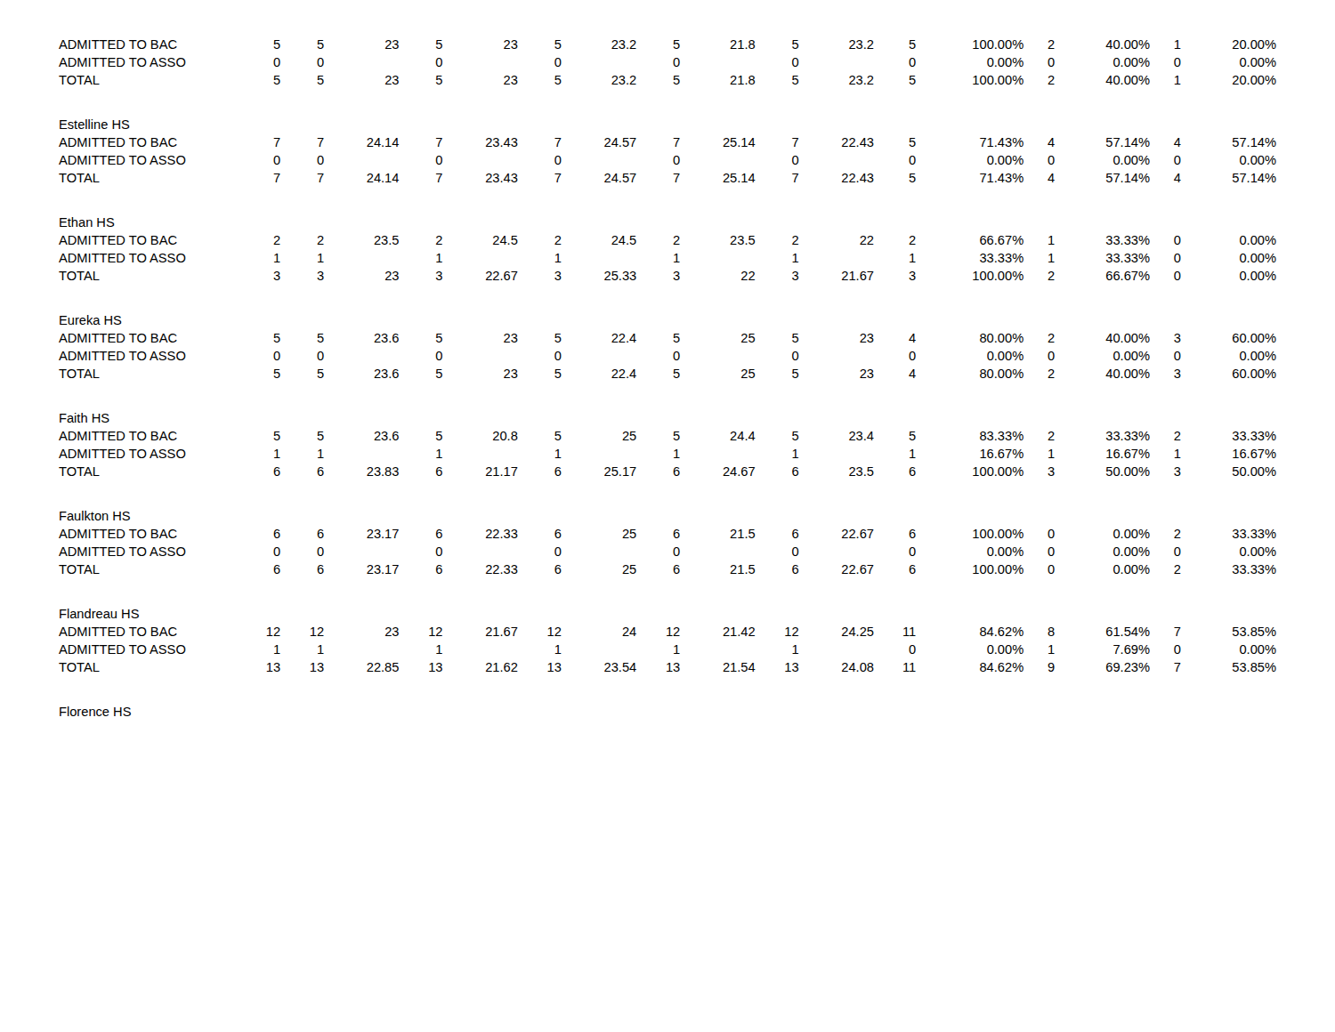| ADMITTED TO BAC | 5 | 5 | 23 | 5 | 23 | 5 | 23.2 | 5 | 21.8 | 5 | 23.2 | 5 | 100.00% | 2 | 40.00% | 1 | 20.00% |
| ADMITTED TO ASSO | 0 | 0 | | 0 | | 0 | | 0 | | 0 | | 0 | 0.00% | 0 | 0.00% | 0 | 0.00% |
| TOTAL | 5 | 5 | 23 | 5 | 23 | 5 | 23.2 | 5 | 21.8 | 5 | 23.2 | 5 | 100.00% | 2 | 40.00% | 1 | 20.00% |
| Estelline HS |
| ADMITTED TO BAC | 7 | 7 | 24.14 | 7 | 23.43 | 7 | 24.57 | 7 | 25.14 | 7 | 22.43 | 5 | 71.43% | 4 | 57.14% | 4 | 57.14% |
| ADMITTED TO ASSO | 0 | 0 | | 0 | | 0 | | 0 | | 0 | | 0 | 0.00% | 0 | 0.00% | 0 | 0.00% |
| TOTAL | 7 | 7 | 24.14 | 7 | 23.43 | 7 | 24.57 | 7 | 25.14 | 7 | 22.43 | 5 | 71.43% | 4 | 57.14% | 4 | 57.14% |
| Ethan HS |
| ADMITTED TO BAC | 2 | 2 | 23.5 | 2 | 24.5 | 2 | 24.5 | 2 | 23.5 | 2 | 22 | 2 | 66.67% | 1 | 33.33% | 0 | 0.00% |
| ADMITTED TO ASSO | 1 | 1 | | 1 | | 1 | | 1 | | 1 | | 1 | 33.33% | 1 | 33.33% | 0 | 0.00% |
| TOTAL | 3 | 3 | 23 | 3 | 22.67 | 3 | 25.33 | 3 | 22 | 3 | 21.67 | 3 | 100.00% | 2 | 66.67% | 0 | 0.00% |
| Eureka HS |
| ADMITTED TO BAC | 5 | 5 | 23.6 | 5 | 23 | 5 | 22.4 | 5 | 25 | 5 | 23 | 4 | 80.00% | 2 | 40.00% | 3 | 60.00% |
| ADMITTED TO ASSO | 0 | 0 | | 0 | | 0 | | 0 | | 0 | | 0 | 0.00% | 0 | 0.00% | 0 | 0.00% |
| TOTAL | 5 | 5 | 23.6 | 5 | 23 | 5 | 22.4 | 5 | 25 | 5 | 23 | 4 | 80.00% | 2 | 40.00% | 3 | 60.00% |
| Faith HS |
| ADMITTED TO BAC | 5 | 5 | 23.6 | 5 | 20.8 | 5 | 25 | 5 | 24.4 | 5 | 23.4 | 5 | 83.33% | 2 | 33.33% | 2 | 33.33% |
| ADMITTED TO ASSO | 1 | 1 | | 1 | | 1 | | 1 | | 1 | | 1 | 16.67% | 1 | 16.67% | 1 | 16.67% |
| TOTAL | 6 | 6 | 23.83 | 6 | 21.17 | 6 | 25.17 | 6 | 24.67 | 6 | 23.5 | 6 | 100.00% | 3 | 50.00% | 3 | 50.00% |
| Faulkton HS |
| ADMITTED TO BAC | 6 | 6 | 23.17 | 6 | 22.33 | 6 | 25 | 6 | 21.5 | 6 | 22.67 | 6 | 100.00% | 0 | 0.00% | 2 | 33.33% |
| ADMITTED TO ASSO | 0 | 0 | | 0 | | 0 | | 0 | | 0 | | 0 | 0.00% | 0 | 0.00% | 0 | 0.00% |
| TOTAL | 6 | 6 | 23.17 | 6 | 22.33 | 6 | 25 | 6 | 21.5 | 6 | 22.67 | 6 | 100.00% | 0 | 0.00% | 2 | 33.33% |
| Flandreau HS |
| ADMITTED TO BAC | 12 | 12 | 23 | 12 | 21.67 | 12 | 24 | 12 | 21.42 | 12 | 24.25 | 11 | 84.62% | 8 | 61.54% | 7 | 53.85% |
| ADMITTED TO ASSO | 1 | 1 | | 1 | | 1 | | 1 | | 1 | | 0 | 0.00% | 1 | 7.69% | 0 | 0.00% |
| TOTAL | 13 | 13 | 22.85 | 13 | 21.62 | 13 | 23.54 | 13 | 21.54 | 13 | 24.08 | 11 | 84.62% | 9 | 69.23% | 7 | 53.85% |
| Florence HS |